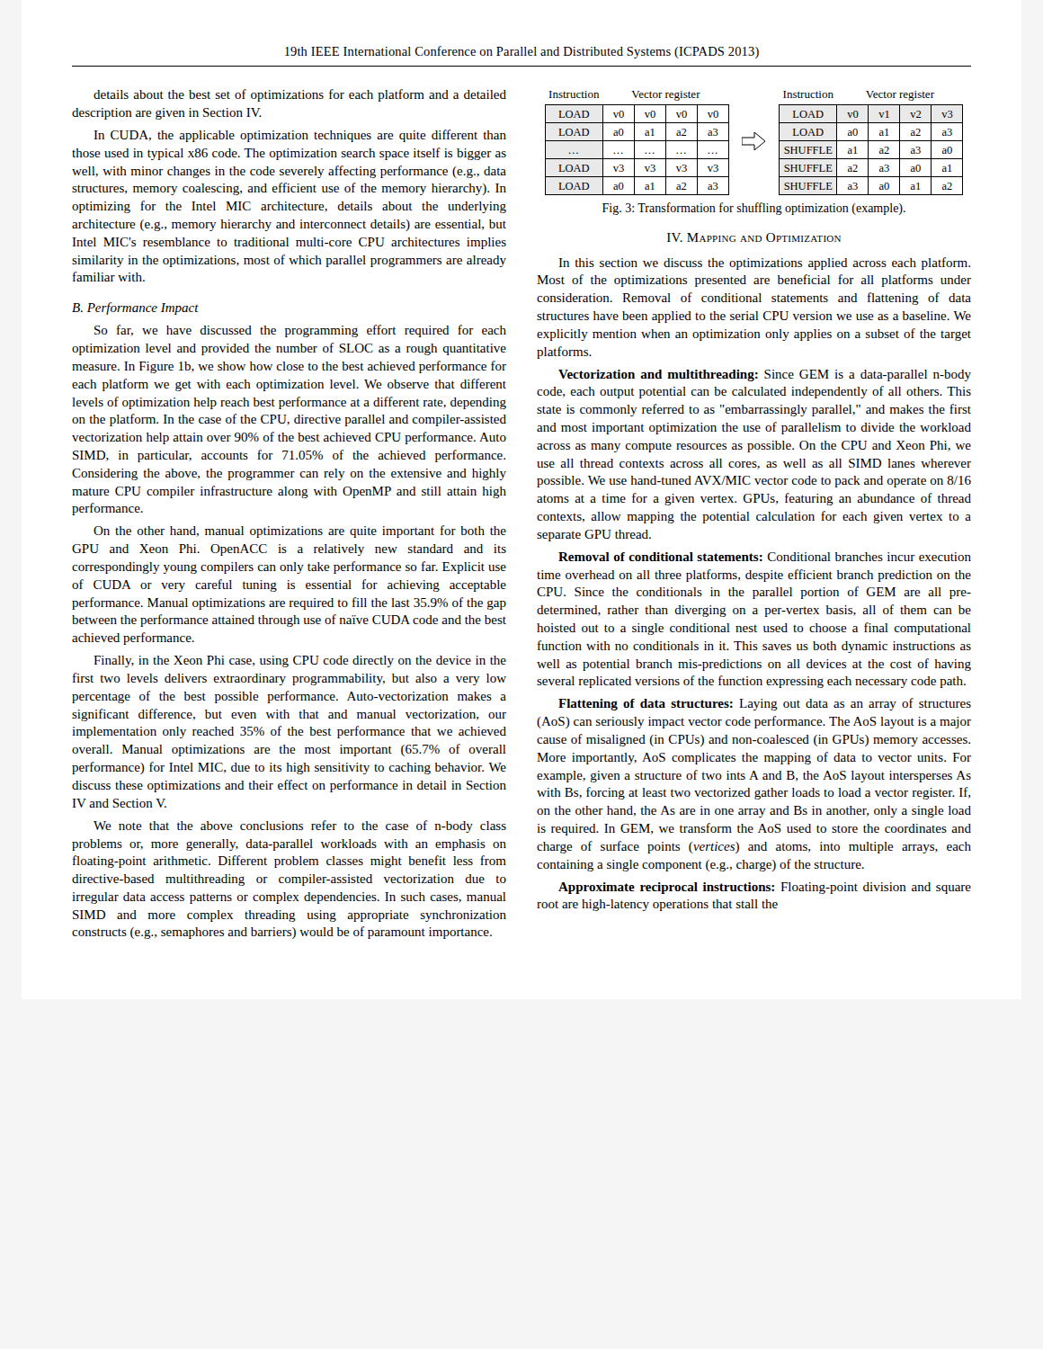19th IEEE International Conference on Parallel and Distributed Systems (ICPADS 2013)
details about the best set of optimizations for each platform and a detailed description are given in Section IV.
In CUDA, the applicable optimization techniques are quite different than those used in typical x86 code. The optimization search space itself is bigger as well, with minor changes in the code severely affecting performance (e.g., data structures, memory coalescing, and efficient use of the memory hierarchy). In optimizing for the Intel MIC architecture, details about the underlying architecture (e.g., memory hierarchy and interconnect details) are essential, but Intel MIC's resemblance to traditional multi-core CPU architectures implies similarity in the optimizations, most of which parallel programmers are already familiar with.
B. Performance Impact
So far, we have discussed the programming effort required for each optimization level and provided the number of SLOC as a rough quantitative measure. In Figure 1b, we show how close to the best achieved performance for each platform we get with each optimization level. We observe that different levels of optimization help reach best performance at a different rate, depending on the platform. In the case of the CPU, directive parallel and compiler-assisted vectorization help attain over 90% of the best achieved CPU performance. Auto SIMD, in particular, accounts for 71.05% of the achieved performance. Considering the above, the programmer can rely on the extensive and highly mature CPU compiler infrastructure along with OpenMP and still attain high performance.
On the other hand, manual optimizations are quite important for both the GPU and Xeon Phi. OpenACC is a relatively new standard and its correspondingly young compilers can only take performance so far. Explicit use of CUDA or very careful tuning is essential for achieving acceptable performance. Manual optimizations are required to fill the last 35.9% of the gap between the performance attained through use of naïve CUDA code and the best achieved performance.
Finally, in the Xeon Phi case, using CPU code directly on the device in the first two levels delivers extraordinary programmability, but also a very low percentage of the best possible performance. Auto-vectorization makes a significant difference, but even with that and manual vectorization, our implementation only reached 35% of the best performance that we achieved overall. Manual optimizations are the most important (65.7% of overall performance) for Intel MIC, due to its high sensitivity to caching behavior. We discuss these optimizations and their effect on performance in detail in Section IV and Section V.
We note that the above conclusions refer to the case of n-body class problems or, more generally, data-parallel workloads with an emphasis on floating-point arithmetic. Different problem classes might benefit less from directive-based multithreading or compiler-assisted vectorization due to irregular data access patterns or complex dependencies. In such cases, manual SIMD and more complex threading using appropriate synchronization constructs (e.g., semaphores and barriers) would be of paramount importance.
| Instruction | Vector register |
| --- | --- |
| LOAD | v0 | v0 | v0 | v0 |
| LOAD | a0 | a1 | a2 | a3 |
| … | … | … | … | … |
| LOAD | v3 | v3 | v3 | v3 |
| LOAD | a0 | a1 | a2 | a3 |
| Instruction | Vector register |
| --- | --- |
| LOAD | v0 | v1 | v2 | v3 |
| LOAD | a0 | a1 | a2 | a3 |
| SHUFFLE | a1 | a2 | a3 | a0 |
| SHUFFLE | a2 | a3 | a0 | a1 |
| SHUFFLE | a3 | a0 | a1 | a2 |
Fig. 3: Transformation for shuffling optimization (example).
IV. Mapping and Optimization
In this section we discuss the optimizations applied across each platform. Most of the optimizations presented are beneficial for all platforms under consideration. Removal of conditional statements and flattening of data structures have been applied to the serial CPU version we use as a baseline. We explicitly mention when an optimization only applies on a subset of the target platforms.
Vectorization and multithreading: Since GEM is a data-parallel n-body code, each output potential can be calculated independently of all others. This state is commonly referred to as "embarrassingly parallel," and makes the first and most important optimization the use of parallelism to divide the workload across as many compute resources as possible. On the CPU and Xeon Phi, we use all thread contexts across all cores, as well as all SIMD lanes wherever possible. We use hand-tuned AVX/MIC vector code to pack and operate on 8/16 atoms at a time for a given vertex. GPUs, featuring an abundance of thread contexts, allow mapping the potential calculation for each given vertex to a separate GPU thread.
Removal of conditional statements: Conditional branches incur execution time overhead on all three platforms, despite efficient branch prediction on the CPU. Since the conditionals in the parallel portion of GEM are all pre-determined, rather than diverging on a per-vertex basis, all of them can be hoisted out to a single conditional nest used to choose a final computational function with no conditionals in it. This saves us both dynamic instructions as well as potential branch mis-predictions on all devices at the cost of having several replicated versions of the function expressing each necessary code path.
Flattening of data structures: Laying out data as an array of structures (AoS) can seriously impact vector code performance. The AoS layout is a major cause of misaligned (in CPUs) and non-coalesced (in GPUs) memory accesses. More importantly, AoS complicates the mapping of data to vector units. For example, given a structure of two ints A and B, the AoS layout intersperses As with Bs, forcing at least two vectorized gather loads to load a vector register. If, on the other hand, the As are in one array and Bs in another, only a single load is required. In GEM, we transform the AoS used to store the coordinates and charge of surface points (vertices) and atoms, into multiple arrays, each containing a single component (e.g., charge) of the structure.
Approximate reciprocal instructions: Floating-point division and square root are high-latency operations that stall the